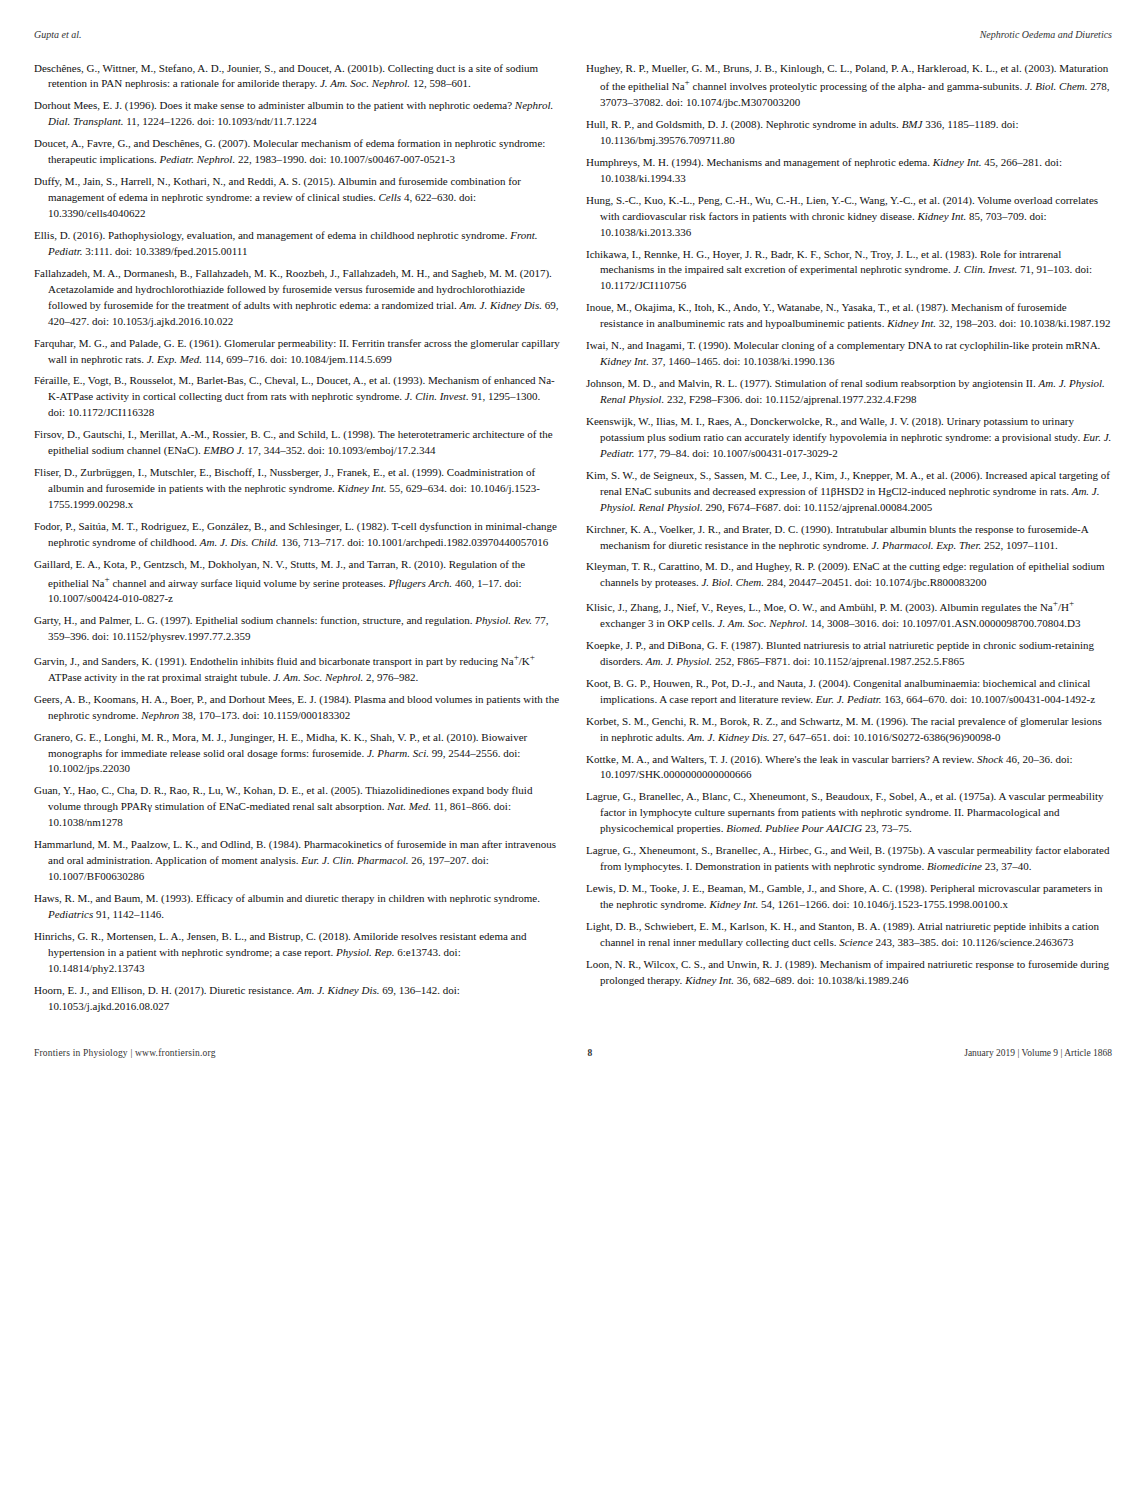Gupta et al.
Nephrotic Oedema and Diuretics
Deschênes, G., Wittner, M., Stefano, A. D., Jounier, S., and Doucet, A. (2001b). Collecting duct is a site of sodium retention in PAN nephrosis: a rationale for amiloride therapy. J. Am. Soc. Nephrol. 12, 598–601.
Dorhout Mees, E. J. (1996). Does it make sense to administer albumin to the patient with nephrotic oedema? Nephrol. Dial. Transplant. 11, 1224–1226. doi: 10.1093/ndt/11.7.1224
Doucet, A., Favre, G., and Deschênes, G. (2007). Molecular mechanism of edema formation in nephrotic syndrome: therapeutic implications. Pediatr. Nephrol. 22, 1983–1990. doi: 10.1007/s00467-007-0521-3
Duffy, M., Jain, S., Harrell, N., Kothari, N., and Reddi, A. S. (2015). Albumin and furosemide combination for management of edema in nephrotic syndrome: a review of clinical studies. Cells 4, 622–630. doi: 10.3390/cells4040622
Ellis, D. (2016). Pathophysiology, evaluation, and management of edema in childhood nephrotic syndrome. Front. Pediatr. 3:111. doi: 10.3389/fped.2015.00111
Fallahzadeh, M. A., Dormanesh, B., Fallahzadeh, M. K., Roozbeh, J., Fallahzadeh, M. H., and Sagheb, M. M. (2017). Acetazolamide and hydrochlorothiazide followed by furosemide versus furosemide and hydrochlorothiazide followed by furosemide for the treatment of adults with nephrotic edema: a randomized trial. Am. J. Kidney Dis. 69, 420–427. doi: 10.1053/j.ajkd.2016.10.022
Farquhar, M. G., and Palade, G. E. (1961). Glomerular permeability: II. Ferritin transfer across the glomerular capillary wall in nephrotic rats. J. Exp. Med. 114, 699–716. doi: 10.1084/jem.114.5.699
Féraille, E., Vogt, B., Rousselot, M., Barlet-Bas, C., Cheval, L., Doucet, A., et al. (1993). Mechanism of enhanced Na-K-ATPase activity in cortical collecting duct from rats with nephrotic syndrome. J. Clin. Invest. 91, 1295–1300. doi: 10.1172/JCI116328
Firsov, D., Gautschi, I., Merillat, A.-M., Rossier, B. C., and Schild, L. (1998). The heterotetrameric architecture of the epithelial sodium channel (ENaC). EMBO J. 17, 344–352. doi: 10.1093/emboj/17.2.344
Fliser, D., Zurbrüggen, I., Mutschler, E., Bischoff, I., Nussberger, J., Franek, E., et al. (1999). Coadministration of albumin and furosemide in patients with the nephrotic syndrome. Kidney Int. 55, 629–634. doi: 10.1046/j.1523-1755.1999.00298.x
Fodor, P., Saitúa, M. T., Rodriguez, E., González, B., and Schlesinger, L. (1982). T-cell dysfunction in minimal-change nephrotic syndrome of childhood. Am. J. Dis. Child. 136, 713–717. doi: 10.1001/archpedi.1982.03970440057016
Gaillard, E. A., Kota, P., Gentzsch, M., Dokholyan, N. V., Stutts, M. J., and Tarran, R. (2010). Regulation of the epithelial Na+ channel and airway surface liquid volume by serine proteases. Pflugers Arch. 460, 1–17. doi: 10.1007/s00424-010-0827-z
Garty, H., and Palmer, L. G. (1997). Epithelial sodium channels: function, structure, and regulation. Physiol. Rev. 77, 359–396. doi: 10.1152/physrev.1997.77.2.359
Garvin, J., and Sanders, K. (1991). Endothelin inhibits fluid and bicarbonate transport in part by reducing Na+/K+ ATPase activity in the rat proximal straight tubule. J. Am. Soc. Nephrol. 2, 976–982.
Geers, A. B., Koomans, H. A., Boer, P., and Dorhout Mees, E. J. (1984). Plasma and blood volumes in patients with the nephrotic syndrome. Nephron 38, 170–173. doi: 10.1159/000183302
Granero, G. E., Longhi, M. R., Mora, M. J., Junginger, H. E., Midha, K. K., Shah, V. P., et al. (2010). Biowaiver monographs for immediate release solid oral dosage forms: furosemide. J. Pharm. Sci. 99, 2544–2556. doi: 10.1002/jps.22030
Guan, Y., Hao, C., Cha, D. R., Rao, R., Lu, W., Kohan, D. E., et al. (2005). Thiazolidinediones expand body fluid volume through PPARγ stimulation of ENaC-mediated renal salt absorption. Nat. Med. 11, 861–866. doi: 10.1038/nm1278
Hammarlund, M. M., Paalzow, L. K., and Odlind, B. (1984). Pharmacokinetics of furosemide in man after intravenous and oral administration. Application of moment analysis. Eur. J. Clin. Pharmacol. 26, 197–207. doi: 10.1007/BF00630286
Haws, R. M., and Baum, M. (1993). Efficacy of albumin and diuretic therapy in children with nephrotic syndrome. Pediatrics 91, 1142–1146.
Hinrichs, G. R., Mortensen, L. A., Jensen, B. L., and Bistrup, C. (2018). Amiloride resolves resistant edema and hypertension in a patient with nephrotic syndrome; a case report. Physiol. Rep. 6:e13743. doi: 10.14814/phy2.13743
Hoorn, E. J., and Ellison, D. H. (2017). Diuretic resistance. Am. J. Kidney Dis. 69, 136–142. doi: 10.1053/j.ajkd.2016.08.027
Hughey, R. P., Mueller, G. M., Bruns, J. B., Kinlough, C. L., Poland, P. A., Harkleroad, K. L., et al. (2003). Maturation of the epithelial Na+ channel involves proteolytic processing of the alpha- and gamma-subunits. J. Biol. Chem. 278, 37073–37082. doi: 10.1074/jbc.M307003200
Hull, R. P., and Goldsmith, D. J. (2008). Nephrotic syndrome in adults. BMJ 336, 1185–1189. doi: 10.1136/bmj.39576.709711.80
Humphreys, M. H. (1994). Mechanisms and management of nephrotic edema. Kidney Int. 45, 266–281. doi: 10.1038/ki.1994.33
Hung, S.-C., Kuo, K.-L., Peng, C.-H., Wu, C.-H., Lien, Y.-C., Wang, Y.-C., et al. (2014). Volume overload correlates with cardiovascular risk factors in patients with chronic kidney disease. Kidney Int. 85, 703–709. doi: 10.1038/ki.2013.336
Ichikawa, I., Rennke, H. G., Hoyer, J. R., Badr, K. F., Schor, N., Troy, J. L., et al. (1983). Role for intrarenal mechanisms in the impaired salt excretion of experimental nephrotic syndrome. J. Clin. Invest. 71, 91–103. doi: 10.1172/JCI110756
Inoue, M., Okajima, K., Itoh, K., Ando, Y., Watanabe, N., Yasaka, T., et al. (1987). Mechanism of furosemide resistance in analbuminemic rats and hypoalbuminemic patients. Kidney Int. 32, 198–203. doi: 10.1038/ki.1987.192
Iwai, N., and Inagami, T. (1990). Molecular cloning of a complementary DNA to rat cyclophilin-like protein mRNA. Kidney Int. 37, 1460–1465. doi: 10.1038/ki.1990.136
Johnson, M. D., and Malvin, R. L. (1977). Stimulation of renal sodium reabsorption by angiotensin II. Am. J. Physiol. Renal Physiol. 232, F298–F306. doi: 10.1152/ajprenal.1977.232.4.F298
Keenswijk, W., Ilias, M. I., Raes, A., Donckerwolcke, R., and Walle, J. V. (2018). Urinary potassium to urinary potassium plus sodium ratio can accurately identify hypovolemia in nephrotic syndrome: a provisional study. Eur. J. Pediatr. 177, 79–84. doi: 10.1007/s00431-017-3029-2
Kim, S. W., de Seigneux, S., Sassen, M. C., Lee, J., Kim, J., Knepper, M. A., et al. (2006). Increased apical targeting of renal ENaC subunits and decreased expression of 11βHSD2 in HgCl2-induced nephrotic syndrome in rats. Am. J. Physiol. Renal Physiol. 290, F674–F687. doi: 10.1152/ajprenal.00084.2005
Kirchner, K. A., Voelker, J. R., and Brater, D. C. (1990). Intratubular albumin blunts the response to furosemide-A mechanism for diuretic resistance in the nephrotic syndrome. J. Pharmacol. Exp. Ther. 252, 1097–1101.
Kleyman, T. R., Carattino, M. D., and Hughey, R. P. (2009). ENaC at the cutting edge: regulation of epithelial sodium channels by proteases. J. Biol. Chem. 284, 20447–20451. doi: 10.1074/jbc.R800083200
Klisic, J., Zhang, J., Nief, V., Reyes, L., Moe, O. W., and Ambühl, P. M. (2003). Albumin regulates the Na+/H+ exchanger 3 in OKP cells. J. Am. Soc. Nephrol. 14, 3008–3016. doi: 10.1097/01.ASN.0000098700.70804.D3
Koepke, J. P., and DiBona, G. F. (1987). Blunted natriuresis to atrial natriuretic peptide in chronic sodium-retaining disorders. Am. J. Physiol. 252, F865–F871. doi: 10.1152/ajprenal.1987.252.5.F865
Koot, B. G. P., Houwen, R., Pot, D.-J., and Nauta, J. (2004). Congenital analbuminaemia: biochemical and clinical implications. A case report and literature review. Eur. J. Pediatr. 163, 664–670. doi: 10.1007/s00431-004-1492-z
Korbet, S. M., Genchi, R. M., Borok, R. Z., and Schwartz, M. M. (1996). The racial prevalence of glomerular lesions in nephrotic adults. Am. J. Kidney Dis. 27, 647–651. doi: 10.1016/S0272-6386(96)90098-0
Kottke, M. A., and Walters, T. J. (2016). Where's the leak in vascular barriers? A review. Shock 46, 20–36. doi: 10.1097/SHK.0000000000000666
Lagrue, G., Branellec, A., Blanc, C., Xheneumont, S., Beaudoux, F., Sobel, A., et al. (1975a). A vascular permeability factor in lymphocyte culture supernants from patients with nephrotic syndrome. II. Pharmacological and physicochemical properties. Biomed. Publiee Pour AAICIG 23, 73–75.
Lagrue, G., Xheneumont, S., Branellec, A., Hirbec, G., and Weil, B. (1975b). A vascular permeability factor elaborated from lymphocytes. I. Demonstration in patients with nephrotic syndrome. Biomedicine 23, 37–40.
Lewis, D. M., Tooke, J. E., Beaman, M., Gamble, J., and Shore, A. C. (1998). Peripheral microvascular parameters in the nephrotic syndrome. Kidney Int. 54, 1261–1266. doi: 10.1046/j.1523-1755.1998.00100.x
Light, D. B., Schwiebert, E. M., Karlson, K. H., and Stanton, B. A. (1989). Atrial natriuretic peptide inhibits a cation channel in renal inner medullary collecting duct cells. Science 243, 383–385. doi: 10.1126/science.2463673
Loon, N. R., Wilcox, C. S., and Unwin, R. J. (1989). Mechanism of impaired natriuretic response to furosemide during prolonged therapy. Kidney Int. 36, 682–689. doi: 10.1038/ki.1989.246
Frontiers in Physiology | www.frontiersin.org
8
January 2019 | Volume 9 | Article 1868